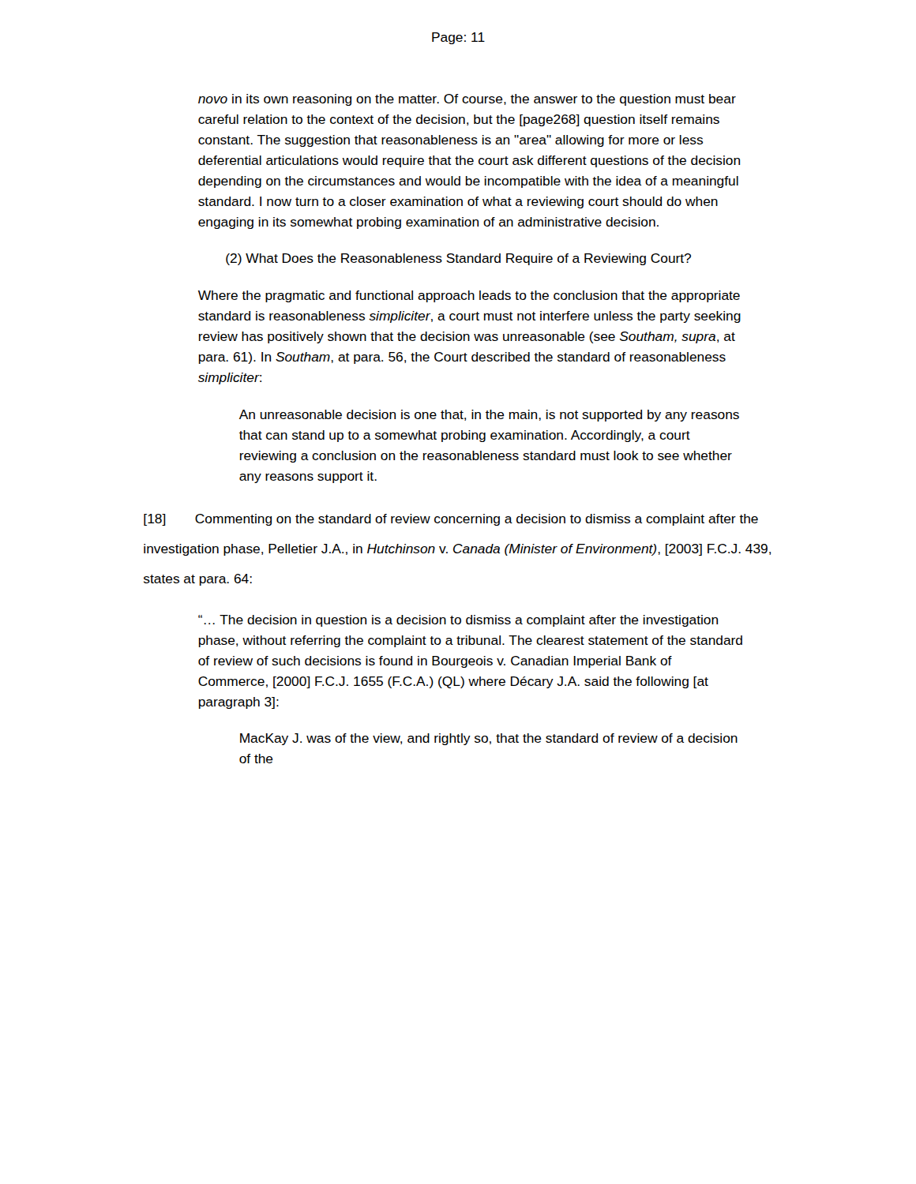Page: 11
novo in its own reasoning on the matter. Of course, the answer to the question must bear careful relation to the context of the decision, but the [page268] question itself remains constant. The suggestion that reasonableness is an "area" allowing for more or less deferential articulations would require that the court ask different questions of the decision depending on the circumstances and would be incompatible with the idea of a meaningful standard. I now turn to a closer examination of what a reviewing court should do when engaging in its somewhat probing examination of an administrative decision.
(2) What Does the Reasonableness Standard Require of a Reviewing Court?
Where the pragmatic and functional approach leads to the conclusion that the appropriate standard is reasonableness simpliciter, a court must not interfere unless the party seeking review has positively shown that the decision was unreasonable (see Southam, supra, at para. 61). In Southam, at para. 56, the Court described the standard of reasonableness simpliciter:
An unreasonable decision is one that, in the main, is not supported by any reasons that can stand up to a somewhat probing examination. Accordingly, a court reviewing a conclusion on the reasonableness standard must look to see whether any reasons support it.
[18] Commenting on the standard of review concerning a decision to dismiss a complaint after the investigation phase, Pelletier J.A., in Hutchinson v. Canada (Minister of Environment), [2003] F.C.J. 439, states at para. 64:
“… The decision in question is a decision to dismiss a complaint after the investigation phase, without referring the complaint to a tribunal. The clearest statement of the standard of review of such decisions is found in Bourgeois v. Canadian Imperial Bank of Commerce, [2000] F.C.J. 1655 (F.C.A.) (QL) where Décary J.A. said the following [at paragraph 3]:
MacKay J. was of the view, and rightly so, that the standard of review of a decision of the